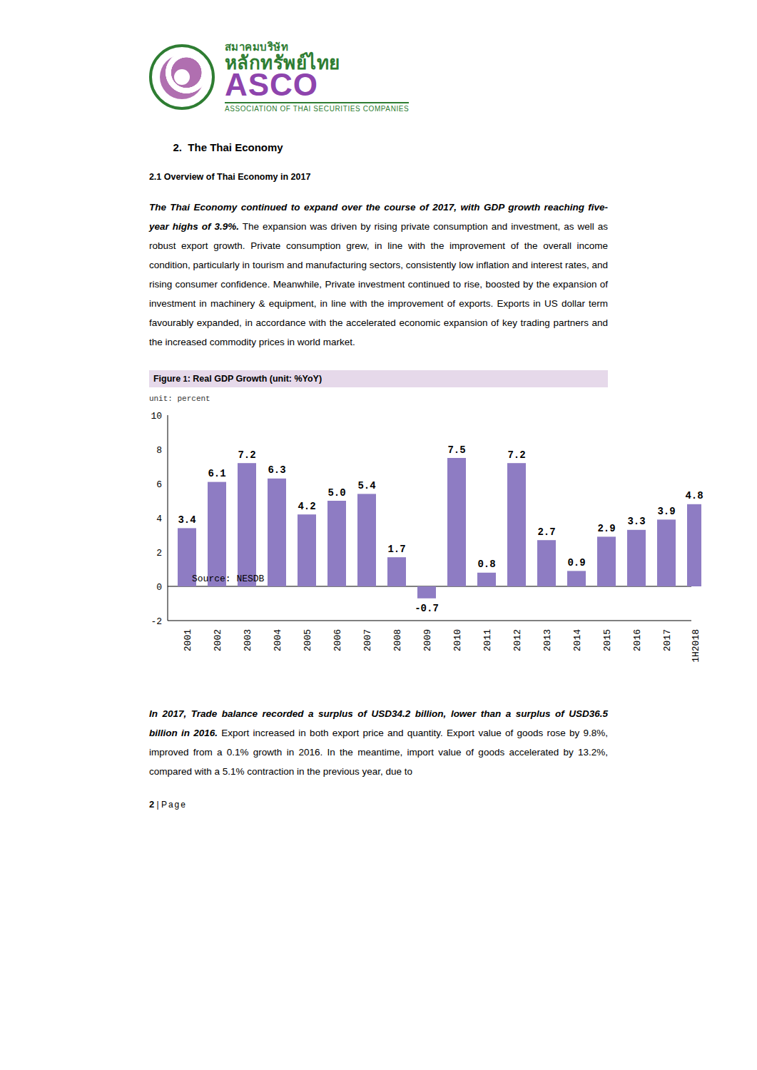สมาคมบริษัท
หลักทรัพย์ไทย
ASCO
ASSOCIATION OF THAI SECURITIES COMPANIES
2. The Thai Economy
2.1 Overview of Thai Economy in 2017
The Thai Economy continued to expand over the course of 2017, with GDP growth reaching five-year highs of 3.9%. The expansion was driven by rising private consumption and investment, as well as robust export growth. Private consumption grew, in line with the improvement of the overall income condition, particularly in tourism and manufacturing sectors, consistently low inflation and interest rates, and rising consumer confidence. Meanwhile, Private investment continued to rise, boosted by the expansion of investment in machinery & equipment, in line with the improvement of exports. Exports in US dollar term favourably expanded, in accordance with the accelerated economic expansion of key trading partners and the increased commodity prices in world market.
Figure 1: Real GDP Growth (unit: %YoY)
unit: percent
10 8 6 4 2 0 -2 3.4 6.1 7.2 6.3 4.2 5.0 5.4 1.7 -0.7 7.5 0.8 7.2 2.7 0.9 2.9 3.3 3.9 4.8 Source: NESDB 2001 2002 2003 2004 2005 2006 2007 2008 2009 2010 2011 2012 2013 2014 2015 2016 2017 1H2018
In 2017, Trade balance recorded a surplus of USD34.2 billion, lower than a surplus of USD36.5 billion in 2016. Export increased in both export price and quantity. Export value of goods rose by 9.8%, improved from a 0.1% growth in 2016. In the meantime, import value of goods accelerated by 13.2%, compared with a 5.1% contraction in the previous year, due to
2 | Page